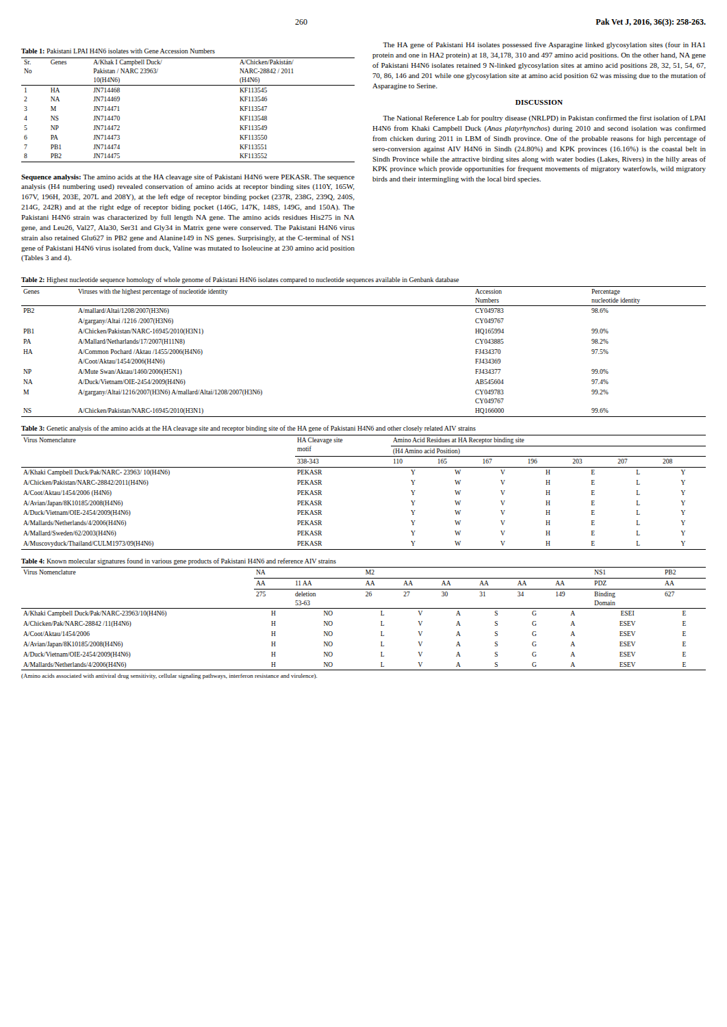260 Pak Vet J, 2016, 36(3): 258-263.
Table 1: Pakistani LPAI H4N6 isolates with Gene Accession Numbers
| Sr. No | Genes | A/Khak I Campbell Duck/ Pakistan / NARC 23963/ 10(H4N6) | A/Chicken/Pakistán/ NARC-28842 / 2011 (H4N6) |
| --- | --- | --- | --- |
| 1 | HA | JN714468 | KF113545 |
| 2 | NA | JN714469 | KF113546 |
| 3 | M | JN714471 | KF113547 |
| 4 | NS | JN714470 | KF113548 |
| 5 | NP | JN714472 | KF113549 |
| 6 | PA | JN714473 | KF113550 |
| 7 | PB1 | JN714474 | KF113551 |
| 8 | PB2 | JN714475 | KF113552 |
Sequence analysis: The amino acids at the HA cleavage site of Pakistani H4N6 were PEKASR. The sequence analysis (H4 numbering used) revealed conservation of amino acids at receptor binding sites (110Y, 165W, 167V, 196H, 203E, 207L and 208Y), at the left edge of receptor binding pocket (237R, 238G, 239Q, 240S, 214G, 242R) and at the right edge of receptor biding pocket (146G, 147K, 148S, 149G, and 150A). The Pakistani H4N6 strain was characterized by full length NA gene. The amino acids residues His275 in NA gene, and Leu26, Val27, Ala30, Ser31 and Gly34 in Matrix gene were conserved. The Pakistani H4N6 virus strain also retained Glu627 in PB2 gene and Alanine149 in NS genes. Surprisingly, at the C-terminal of NS1 gene of Pakistani H4N6 virus isolated from duck, Valine was mutated to Isoleucine at 230 amino acid position (Tables 3 and 4).
The HA gene of Pakistani H4 isolates possessed five Asparagine linked glycosylation sites (four in HA1 protein and one in HA2 protein) at 18, 34,178, 310 and 497 amino acid positions. On the other hand, NA gene of Pakistani H4N6 isolates retained 9 N-linked glycosylation sites at amino acid positions 28, 32, 51, 54, 67, 70, 86, 146 and 201 while one glycosylation site at amino acid position 62 was missing due to the mutation of Asparagine to Serine.
DISCUSSION
The National Reference Lab for poultry disease (NRLPD) in Pakistan confirmed the first isolation of LPAI H4N6 from Khaki Campbell Duck (Anas platyrhynchos) during 2010 and second isolation was confirmed from chicken during 2011 in LBM of Sindh province. One of the probable reasons for high percentage of sero-conversion against AIV H4N6 in Sindh (24.80%) and KPK provinces (16.16%) is the coastal belt in Sindh Province while the attractive birding sites along with water bodies (Lakes, Rivers) in the hilly areas of KPK province which provide opportunities for frequent movements of migratory waterfowls, wild migratory birds and their intermingling with the local bird species.
Table 2: Highest nucleotide sequence homology of whole genome of Pakistani H4N6 isolates compared to nucleotide sequences available in Genbank database
| Genes | Viruses with the highest percentage of nucleotide identity | Accession Numbers | Percentage nucleotide identity |
| --- | --- | --- | --- |
| PB2 | A/mallard/Altai/1208/2007(H3N6) | CY049783 | 98.6% |
| | A/gargany/Altai /1216 /2007(H3N6) | CY049767 | |
| PB1 | A/Chicken/Pakistan/NARC-16945/2010(H3N1) | HQ165994 | 99.0% |
| PA | A/Mallard/Netharlands/17/2007(H11N8) | CY043885 | 98.2% |
| HA | A/Common Pochard /Aktau /1455/2006(H4N6) | FJ434370 | 97.5% |
| | A/Coot/Aktau/1454/2006(H4N6) | FJ434369 | |
| NP | A/Mute Swan/Aktau/1460/2006(H5N1) | FJ434377 | 99.0% |
| NA | A/Duck/Vietnam/OIE-2454/2009(H4N6) | AB545604 | 97.4% |
| M | A/gargany/Altai/1216/2007(H3N6) A/mallard/Altai/1208/2007(H3N6) | CY049783 CY049767 | 99.2% |
| NS | A/Chicken/Pakistan/NARC-16945/2010(H3N1) | HQ166000 | 99.6% |
Table 3: Genetic analysis of the amino acids at the HA cleavage site and receptor binding site of the HA gene of Pakistani H4N6 and other closely related AIV strains
| Virus Nomenclature | HA Cleavage site motif | Amino Acid Residues at HA Receptor binding site |
| --- | --- | --- |
| (H4 Amino acid Position) |
| 338-343 | 110 | 165 | 167 | 196 | 203 | 207 | 208 |
| A/Khaki Campbell Duck/Pak/NARC- 23963/ 10(H4N6) | PEKASR | Y | W | V | H | E | L | Y |
| A/Chicken/Pakistan/NARC-28842/2011(H4N6) | PEKASR | Y | W | V | H | E | L | Y |
| A/Coot/Aktau/1454/2006 (H4N6) | PEKASR | Y | W | V | H | E | L | Y |
| A/Avian/Japan/8K10185/2008(H4N6) | PEKASR | Y | W | V | H | E | L | Y |
| A/Duck/Vietnam/OIE-2454/2009(H4N6) | PEKASR | Y | W | V | H | E | L | Y |
| A/Mallards/Netherlands/4/2006(H4N6) | PEKASR | Y | W | V | H | E | L | Y |
| A/Mallard/Sweden/62/2003(H4N6) | PEKASR | Y | W | V | H | E | L | Y |
| A/Muscovyduck/Thailand/CULM1973/09(H4N6) | PEKASR | Y | W | V | H | E | L | Y |
Table 4: Known molecular signatures found in various gene products of Pakistani H4N6 and reference AIV strains
| Virus Nomenclature | NA | M2 | NS1 | PB2 |
| --- | --- | --- | --- | --- |
| AA | 11 AA | AA | AA | AA | AA | AA | AA | PDZ | AA |
| 275 | deletion 53-63 | 26 | 27 | 30 | 31 | 34 | 149 | Binding Domain | 627 |
| A/Khaki Campbell Duck/Pak/NARC-23963/10(H4N6) | H | NO | L | V | A | S | G | A | ESEI | E |
| A/Chicken/Pak/NARC-28842 /11(H4N6) | H | NO | L | V | A | S | G | A | ESEV | E |
| A/Coot/Aktau/1454/2006 | H | NO | L | V | A | S | G | A | ESEV | E |
| A/Avian/Japan/8K10185/2008(H4N6) | H | NO | L | V | A | S | G | A | ESEV | E |
| A/Duck/Vietnam/OIE-2454/2009(H4N6) | H | NO | L | V | A | S | G | A | ESEV | E |
| A/Mallards/Netherlands/4/2006(H4N6) | H | NO | L | V | A | S | G | A | ESEV | E |
(Amino acids associated with antiviral drug sensitivity, cellular signaling pathways, interferon resistance and virulence).